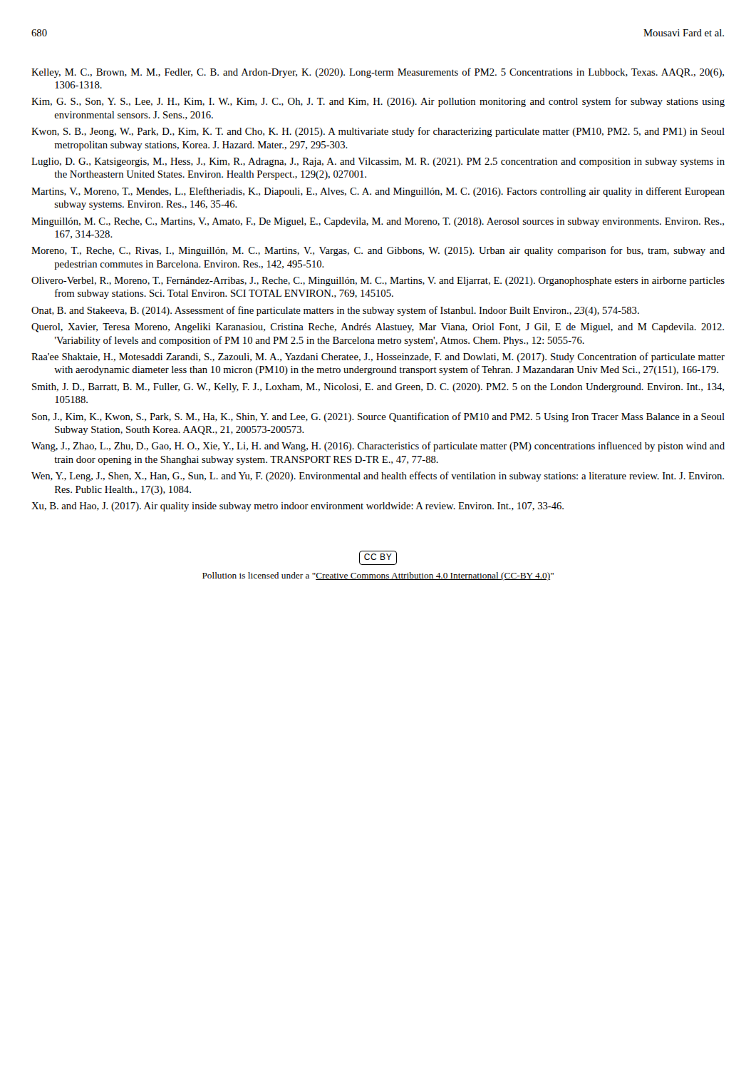680 Mousavi Fard et al.
Kelley, M. C., Brown, M. M., Fedler, C. B. and Ardon-Dryer, K. (2020). Long-term Measurements of PM2. 5 Concentrations in Lubbock, Texas. AAQR., 20(6), 1306-1318.
Kim, G. S., Son, Y. S., Lee, J. H., Kim, I. W., Kim, J. C., Oh, J. T. and Kim, H. (2016). Air pollution monitoring and control system for subway stations using environmental sensors. J. Sens., 2016.
Kwon, S. B., Jeong, W., Park, D., Kim, K. T. and Cho, K. H. (2015). A multivariate study for characterizing particulate matter (PM10, PM2. 5, and PM1) in Seoul metropolitan subway stations, Korea. J. Hazard. Mater., 297, 295-303.
Luglio, D. G., Katsigeorgis, M., Hess, J., Kim, R., Adragna, J., Raja, A. and Vilcassim, M. R. (2021). PM 2.5 concentration and composition in subway systems in the Northeastern United States. Environ. Health Perspect., 129(2), 027001.
Martins, V., Moreno, T., Mendes, L., Eleftheriadis, K., Diapouli, E., Alves, C. A. and Minguillón, M. C. (2016). Factors controlling air quality in different European subway systems. Environ. Res., 146, 35-46.
Minguillón, M. C., Reche, C., Martins, V., Amato, F., De Miguel, E., Capdevila, M. and Moreno, T. (2018). Aerosol sources in subway environments. Environ. Res., 167, 314-328.
Moreno, T., Reche, C., Rivas, I., Minguillón, M. C., Martins, V., Vargas, C. and Gibbons, W. (2015). Urban air quality comparison for bus, tram, subway and pedestrian commutes in Barcelona. Environ. Res., 142, 495-510.
Olivero-Verbel, R., Moreno, T., Fernández-Arribas, J., Reche, C., Minguillón, M. C., Martins, V. and Eljarrat, E. (2021). Organophosphate esters in airborne particles from subway stations. Sci. Total Environ. SCI TOTAL ENVIRON., 769, 145105.
Onat, B. and Stakeeva, B. (2014). Assessment of fine particulate matters in the subway system of Istanbul. Indoor Built Environ., 23(4), 574-583.
Querol, Xavier, Teresa Moreno, Angeliki Karanasiou, Cristina Reche, Andrés Alastuey, Mar Viana, Oriol Font, J Gil, E de Miguel, and M Capdevila. 2012. 'Variability of levels and composition of PM 10 and PM 2.5 in the Barcelona metro system', Atmos. Chem. Phys., 12: 5055-76.
Raa'ee Shaktaie, H., Motesaddi Zarandi, S., Zazouli, M. A., Yazdani Cheratee, J., Hosseinzade, F. and Dowlati, M. (2017). Study Concentration of particulate matter with aerodynamic diameter less than 10 micron (PM10) in the metro underground transport system of Tehran. J Mazandaran Univ Med Sci., 27(151), 166-179.
Smith, J. D., Barratt, B. M., Fuller, G. W., Kelly, F. J., Loxham, M., Nicolosi, E. and Green, D. C. (2020). PM2. 5 on the London Underground. Environ. Int., 134, 105188.
Son, J., Kim, K., Kwon, S., Park, S. M., Ha, K., Shin, Y. and Lee, G. (2021). Source Quantification of PM10 and PM2. 5 Using Iron Tracer Mass Balance in a Seoul Subway Station, South Korea. AAQR., 21, 200573-200573.
Wang, J., Zhao, L., Zhu, D., Gao, H. O., Xie, Y., Li, H. and Wang, H. (2016). Characteristics of particulate matter (PM) concentrations influenced by piston wind and train door opening in the Shanghai subway system. TRANSPORT RES D-TR E., 47, 77-88.
Wen, Y., Leng, J., Shen, X., Han, G., Sun, L. and Yu, F. (2020). Environmental and health effects of ventilation in subway stations: a literature review. Int. J. Environ. Res. Public Health., 17(3), 1084.
Xu, B. and Hao, J. (2017). Air quality inside subway metro indoor environment worldwide: A review. Environ. Int., 107, 33-46.
CC BY
Pollution is licensed under a "Creative Commons Attribution 4.0 International (CC-BY 4.0)"